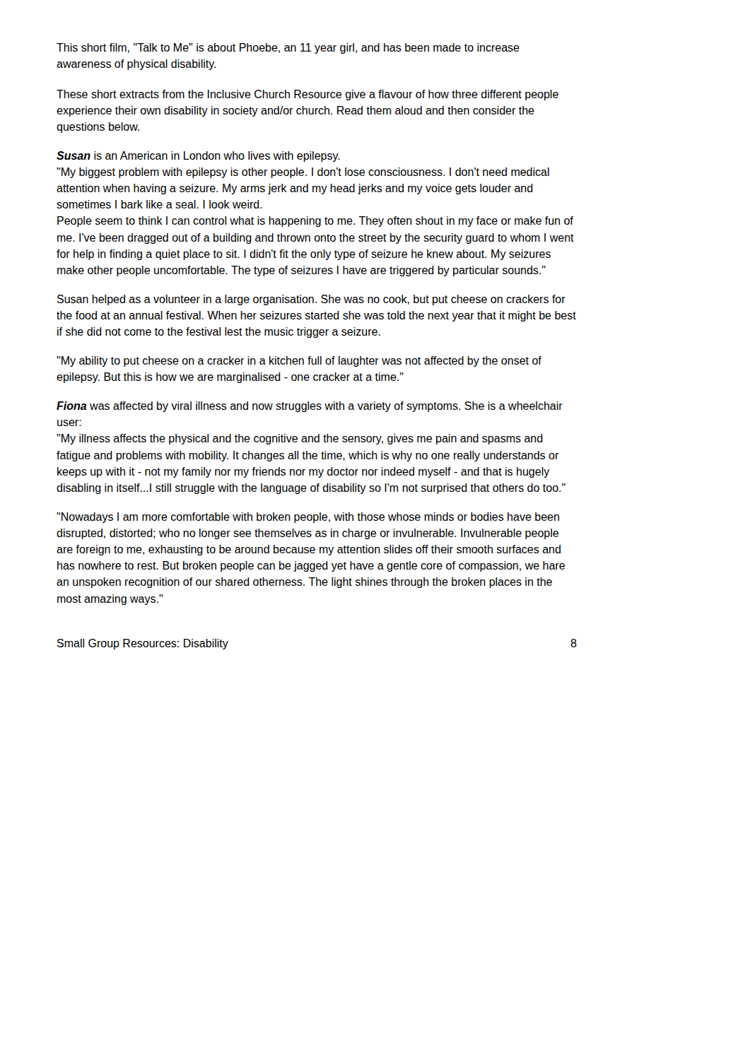This short film, "Talk to Me" is about Phoebe, an 11 year girl, and has been made to increase awareness of physical disability.
These short extracts from the Inclusive Church Resource give a flavour of how three different people experience their own disability in society and/or church. Read them aloud and then consider the questions below.
Susan is an American in London who lives with epilepsy.
"My biggest problem with epilepsy is other people. I don't lose consciousness. I don't need medical attention when having a seizure. My arms jerk and my head jerks and my voice gets louder and sometimes I bark like a seal. I look weird.
People seem to think I can control what is happening to me. They often shout in my face or make fun of me. I've been dragged out of a building and thrown onto the street by the security guard to whom I went for help in finding a quiet place to sit. I didn't fit the only type of seizure he knew about. My seizures make other people uncomfortable. The type of seizures I have are triggered by particular sounds."
Susan helped as a volunteer in a large organisation. She was no cook, but put cheese on crackers for the food at an annual festival. When her seizures started she was told the next year that it might be best if she did not come to the festival lest the music trigger a seizure.
"My ability to put cheese on a cracker in a kitchen full of laughter was not affected by the onset of epilepsy. But this is how we are marginalised - one cracker at a time."
Fiona was affected by viral illness and now struggles with a variety of symptoms. She is a wheelchair user:
"My illness affects the physical and the cognitive and the sensory, gives me pain and spasms and fatigue and problems with mobility. It changes all the time, which is why no one really understands or keeps up with it - not my family nor my friends nor my doctor nor indeed myself - and that is hugely disabling in itself...I still struggle with the language of disability so I'm not surprised that others do too."
"Nowadays I am more comfortable with broken people, with those whose minds or bodies have been disrupted, distorted; who no longer see themselves as in charge or invulnerable. Invulnerable people are foreign to me, exhausting to be around because my attention slides off their smooth surfaces and has nowhere to rest. But broken people can be jagged yet have a gentle core of compassion, we hare an unspoken recognition of our shared otherness. The light shines through the broken places in the most amazing ways."
Small Group Resources: Disability 8